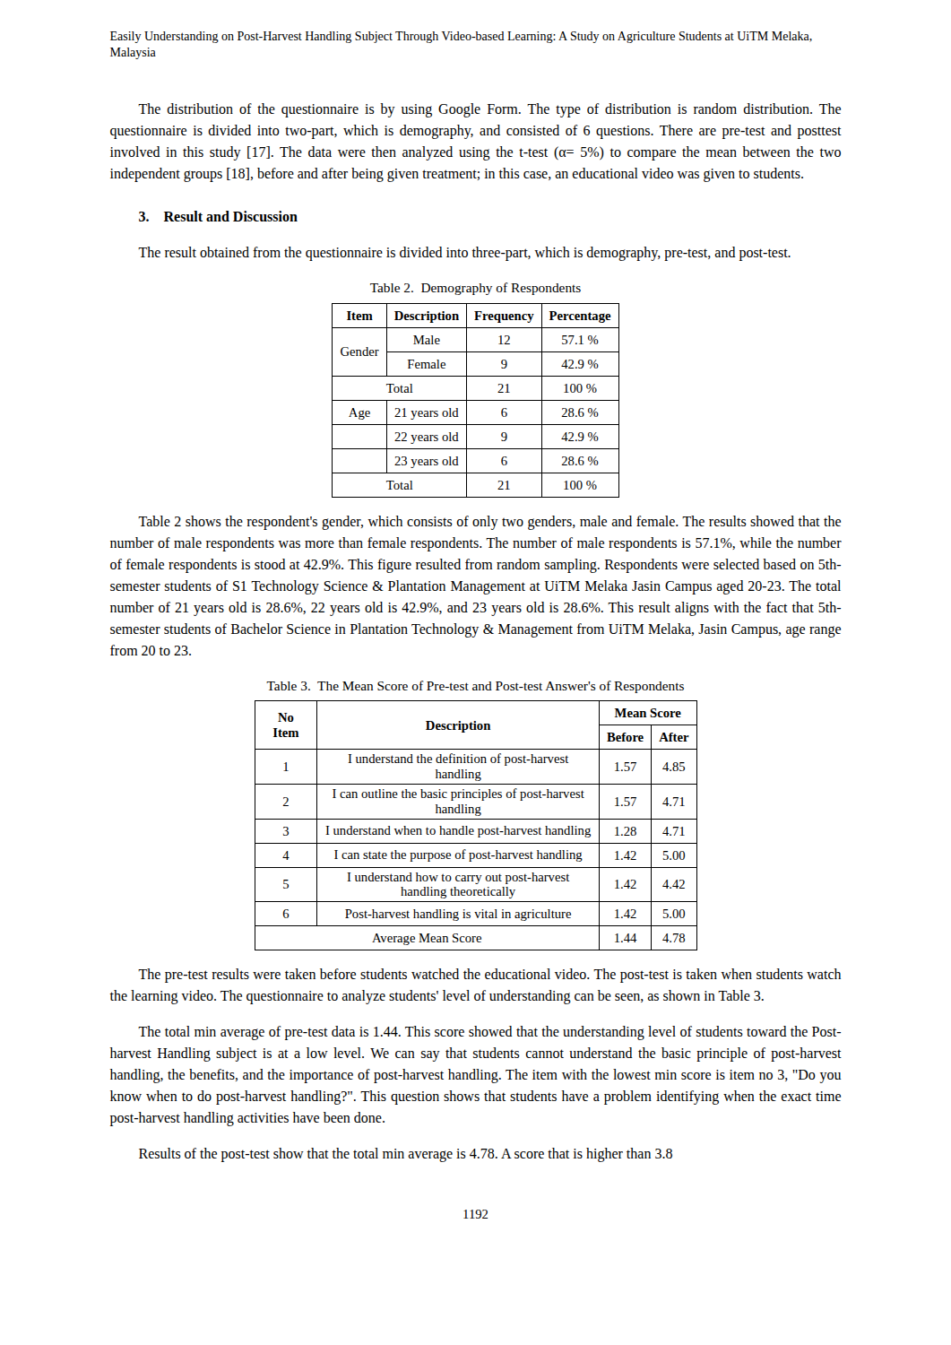Easily Understanding on Post-Harvest Handling Subject Through Video-based Learning: A Study on Agriculture Students at UiTM Melaka, Malaysia
The distribution of the questionnaire is by using Google Form. The type of distribution is random distribution. The questionnaire is divided into two-part, which is demography, and consisted of 6 questions. There are pre-test and posttest involved in this study [17]. The data were then analyzed using the t-test (α= 5%) to compare the mean between the two independent groups [18], before and after being given treatment; in this case, an educational video was given to students.
3. Result and Discussion
The result obtained from the questionnaire is divided into three-part, which is demography, pre-test, and post-test.
Table 2. Demography of Respondents
| Item | Description | Frequency | Percentage |
| --- | --- | --- | --- |
| Gender | Male | 12 | 57.1 % |
| Female | 9 | 42.9 % |
| Total | 21 | 100 % |
| Age | 21 years old | 6 | 28.6 % |
| | 22 years old | 9 | 42.9 % |
| | 23 years old | 6 | 28.6 % |
| Total | 21 | 100 % |
Table 2 shows the respondent's gender, which consists of only two genders, male and female. The results showed that the number of male respondents was more than female respondents. The number of male respondents is 57.1%, while the number of female respondents is stood at 42.9%. This figure resulted from random sampling. Respondents were selected based on 5th-semester students of S1 Technology Science & Plantation Management at UiTM Melaka Jasin Campus aged 20-23. The total number of 21 years old is 28.6%, 22 years old is 42.9%, and 23 years old is 28.6%. This result aligns with the fact that 5th-semester students of Bachelor Science in Plantation Technology & Management from UiTM Melaka, Jasin Campus, age range from 20 to 23.
Table 3. The Mean Score of Pre-test and Post-test Answer's of Respondents
| No Item | Description | Mean Score |
| --- | --- | --- |
| Before | After |
| 1 | I understand the definition of post-harvest handling | 1.57 | 4.85 |
| 2 | I can outline the basic principles of post-harvest handling | 1.57 | 4.71 |
| 3 | I understand when to handle post-harvest handling | 1.28 | 4.71 |
| 4 | I can state the purpose of post-harvest handling | 1.42 | 5.00 |
| 5 | I understand how to carry out post-harvest handling theoretically | 1.42 | 4.42 |
| 6 | Post-harvest handling is vital in agriculture | 1.42 | 5.00 |
| Average Mean Score | 1.44 | 4.78 |
The pre-test results were taken before students watched the educational video. The post-test is taken when students watch the learning video. The questionnaire to analyze students' level of understanding can be seen, as shown in Table 3.
The total min average of pre-test data is 1.44. This score showed that the understanding level of students toward the Post-harvest Handling subject is at a low level. We can say that students cannot understand the basic principle of post-harvest handling, the benefits, and the importance of post-harvest handling. The item with the lowest min score is item no 3, "Do you know when to do post-harvest handling?". This question shows that students have a problem identifying when the exact time post-harvest handling activities have been done.
Results of the post-test show that the total min average is 4.78. A score that is higher than 3.8
1192